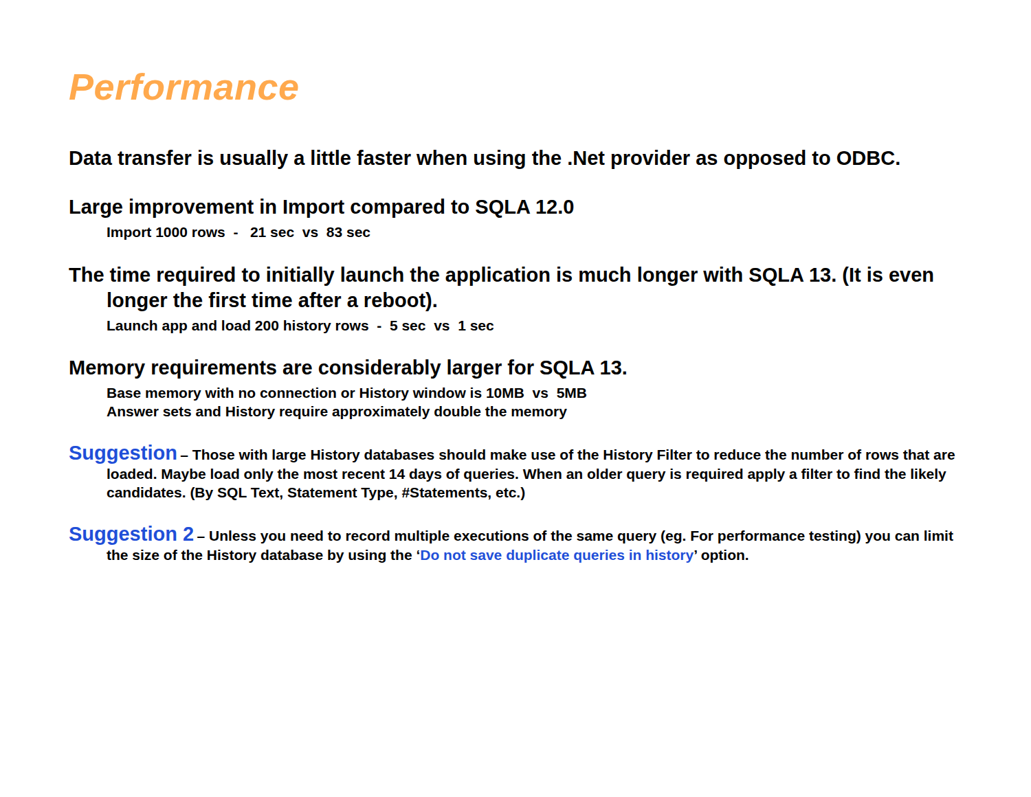Performance
Data transfer is usually a little faster when using the .Net provider as opposed to ODBC.
Large improvement in Import compared to SQLA 12.0
Import 1000 rows - 21 sec vs 83 sec
The time required to initially launch the application is much longer with SQLA 13. (It is even longer the first time after a reboot).
Launch app and load 200 history rows - 5 sec vs 1 sec
Memory requirements are considerably larger for SQLA 13.
Base memory with no connection or History window is 10MB vs 5MB
Answer sets and History require approximately double the memory
Suggestion – Those with large History databases should make use of the History Filter to reduce the number of rows that are loaded. Maybe load only the most recent 14 days of queries. When an older query is required apply a filter to find the likely candidates. (By SQL Text, Statement Type, #Statements, etc.)
Suggestion 2 – Unless you need to record multiple executions of the same query (eg. For performance testing) you can limit the size of the History database by using the ‘Do not save duplicate queries in history’ option.